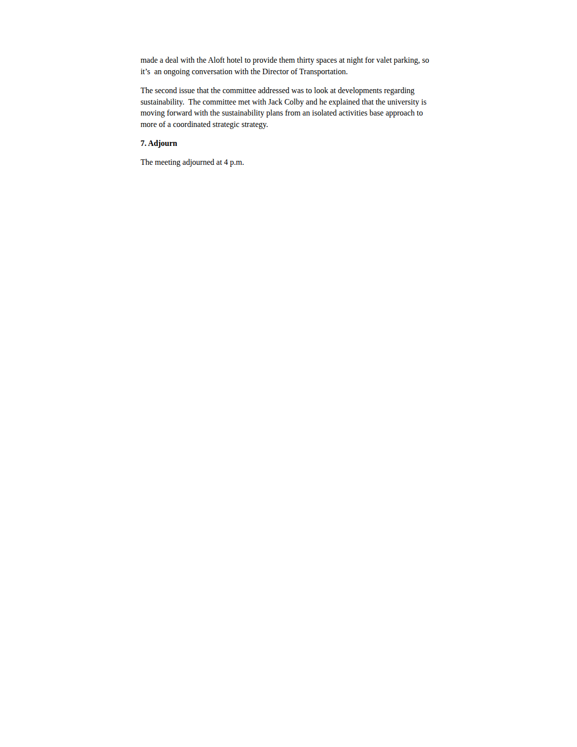made a deal with the Aloft hotel to provide them thirty spaces at night for valet parking, so it’s an ongoing conversation with the Director of Transportation.
The second issue that the committee addressed was to look at developments regarding sustainability. The committee met with Jack Colby and he explained that the university is moving forward with the sustainability plans from an isolated activities base approach to more of a coordinated strategic strategy.
7. Adjourn
The meeting adjourned at 4 p.m.